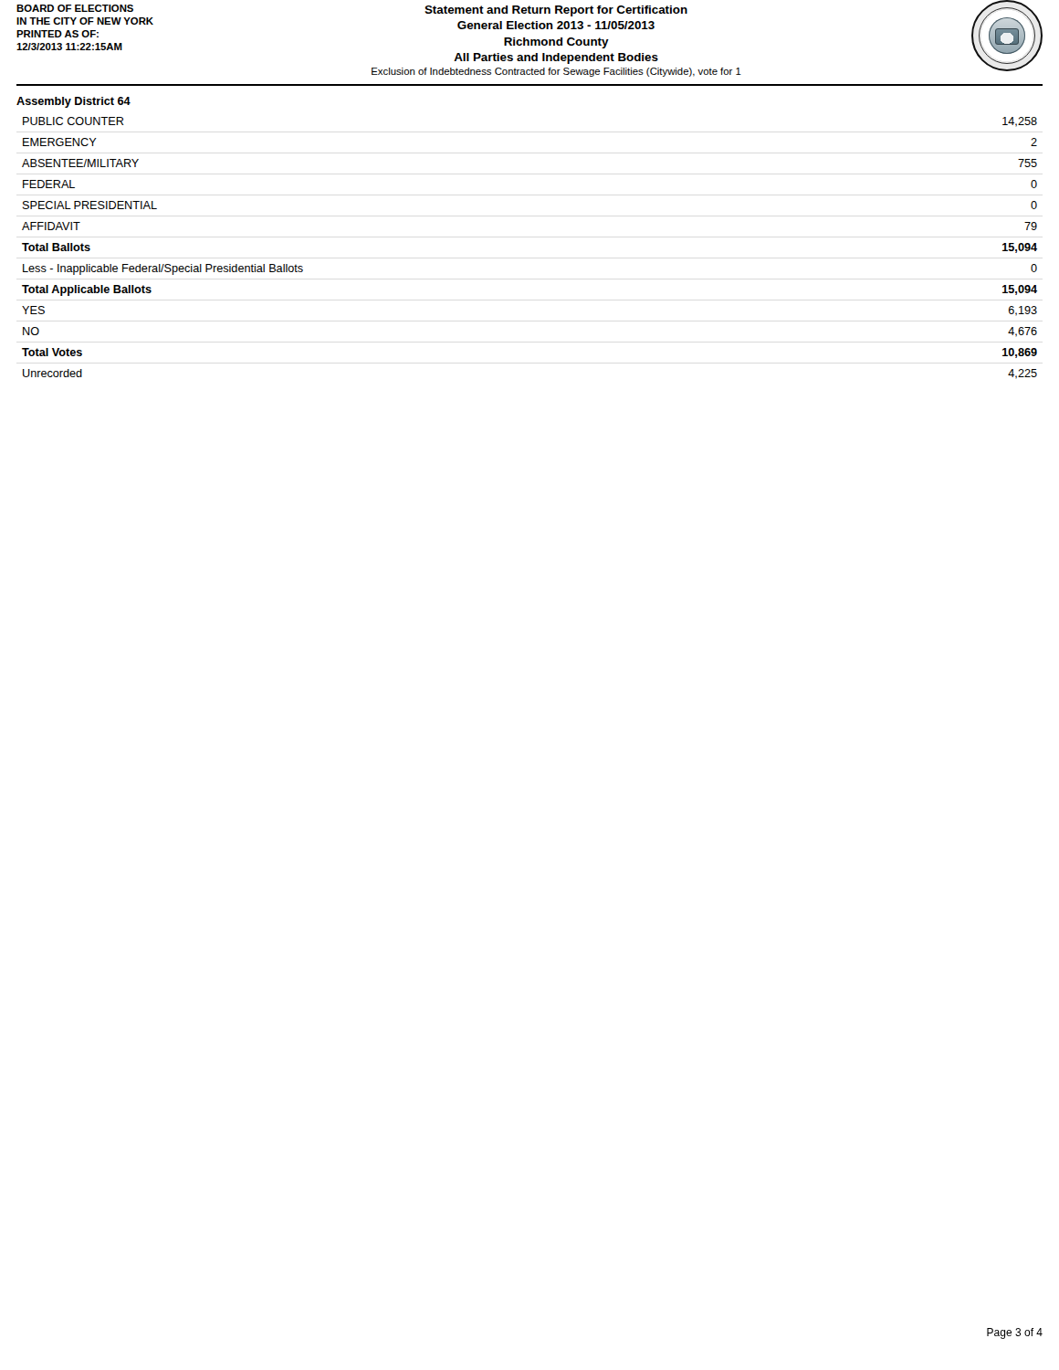BOARD OF ELECTIONS
IN THE CITY OF NEW YORK
PRINTED AS OF:
12/3/2013 11:22:15AM
Statement and Return Report for Certification
General Election 2013 - 11/05/2013
Richmond County
All Parties and Independent Bodies
Exclusion of Indebtedness Contracted for Sewage Facilities (Citywide), vote for 1
Assembly District 64
| PUBLIC COUNTER | 14,258 |
| EMERGENCY | 2 |
| ABSENTEE/MILITARY | 755 |
| FEDERAL | 0 |
| SPECIAL PRESIDENTIAL | 0 |
| AFFIDAVIT | 79 |
| Total Ballots | 15,094 |
| Less - Inapplicable Federal/Special Presidential Ballots | 0 |
| Total Applicable Ballots | 15,094 |
| YES | 6,193 |
| NO | 4,676 |
| Total Votes | 10,869 |
| Unrecorded | 4,225 |
Page 3 of 4